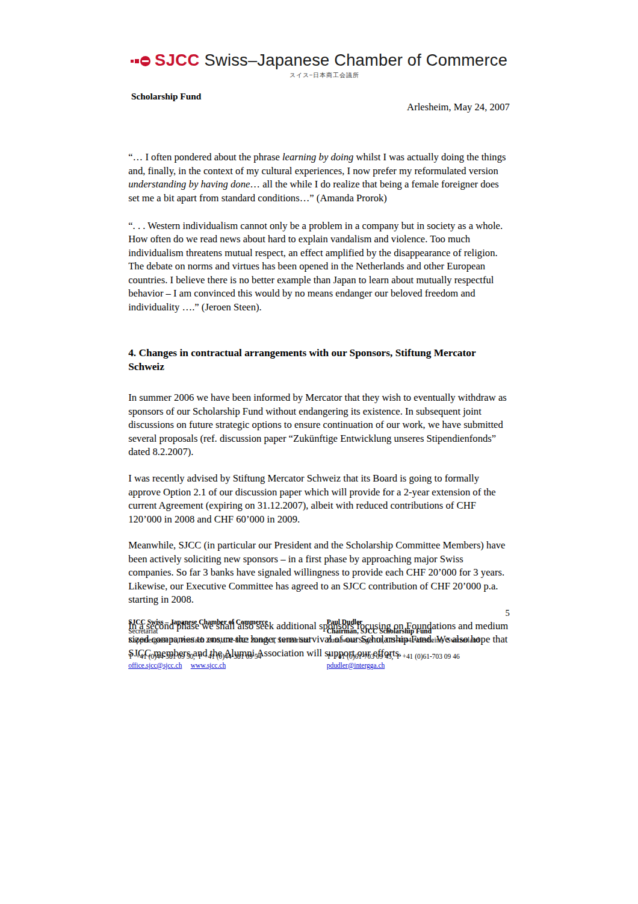SJCC Swiss–Japanese Chamber of Commerce
スイス−日本商工会議所
Scholarship Fund
Arlesheim, May 24, 2007
“… I often pondered about the phrase learning by doing whilst I was actually doing the things and, finally, in the context of my cultural experiences, I now prefer my reformulated version understanding by having done… all the while I do realize that being a female foreigner does set me a bit apart from standard conditions…” (Amanda Prorok)
“. . . Western individualism cannot only be a problem in a company but in society as a whole. How often do we read news about hard to explain vandalism and violence. Too much individualism threatens mutual respect, an effect amplified by the disappearance of religion. The debate on norms and virtues has been opened in the Netherlands and other European countries. I believe there is no better example than Japan to learn about mutually respectful behavior – I am convinced this would by no means endanger our beloved freedom and individuality ….” (Jeroen Steen).
4. Changes in contractual arrangements with our Sponsors, Stiftung Mercator Schweiz
In summer 2006 we have been informed by Mercator that they wish to eventually withdraw as sponsors of our Scholarship Fund without endangering its existence. In subsequent joint discussions on future strategic options to ensure continuation of our work, we have submitted several proposals (ref. discussion paper “Zukünftige Entwicklung unseres Stipendienfonds” dated 8.2.2007).
I was recently advised by Stiftung Mercator Schweiz that its Board is going to formally approve Option 2.1 of our discussion paper which will provide for a 2-year extension of the current Agreement (expiring on 31.12.2007), albeit with reduced contributions of CHF 120’000 in 2008 and CHF 60’000 in 2009.
Meanwhile, SJCC (in particular our President and the Scholarship Committee Members) have been actively soliciting new sponsors – in a first phase by approaching major Swiss companies. So far 3 banks have signaled willingness to provide each CHF 20’000 for 3 years. Likewise, our Executive Committee has agreed to an SJCC contribution of CHF 20’000 p.a. starting in 2008.
In a second phase we shall also seek additional sponsors focusing on Foundations and medium sized companies to ensure the longer term survival of our Scholarship Fund. We also hope that SJCC members and the Alumni Association will support our efforts.
5
| SJCC Swiss – Japanese Chamber of Commerce | Paul Dudler |
| Secretariat | Chairman, SJCC Scholarship Fund |
| Kappelergasse 15, Postfach 2400, CH-8022 Zürich 1, Switzerland | Zum wisse Segel 10, CH-4144 Arlesheim, Switzerland |
| T +41 (0)44-381 09 50, F +41 (0)44-381 09 54 | T +41 (0)61-703 09 45, F +41 (0)61-703 09 46 |
| office.sjcc@sjcc.ch www.sjcc.ch | pdudler@intergga.ch |